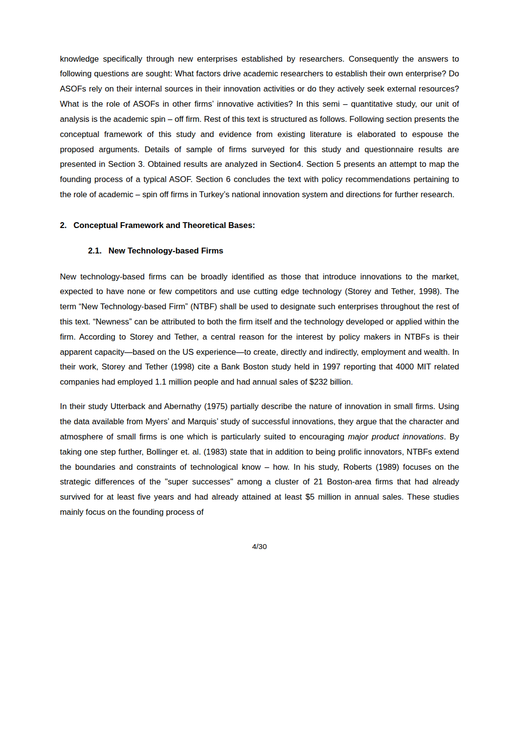knowledge specifically through new enterprises established by researchers. Consequently the answers to following questions are sought: What factors drive academic researchers to establish their own enterprise? Do ASOFs rely on their internal sources in their innovation activities or do they actively seek external resources? What is the role of ASOFs in other firms’ innovative activities? In this semi – quantitative study, our unit of analysis is the academic spin – off firm. Rest of this text is structured as follows. Following section presents the conceptual framework of this study and evidence from existing literature is elaborated to espouse the proposed arguments. Details of sample of firms surveyed for this study and questionnaire results are presented in Section 3. Obtained results are analyzed in Section4. Section 5 presents an attempt to map the founding process of a typical ASOF. Section 6 concludes the text with policy recommendations pertaining to the role of academic – spin off firms in Turkey’s national innovation system and directions for further research.
2. Conceptual Framework and Theoretical Bases:
2.1. New Technology-based Firms
New technology-based firms can be broadly identified as those that introduce innovations to the market, expected to have none or few competitors and use cutting edge technology (Storey and Tether, 1998). The term “New Technology-based Firm” (NTBF) shall be used to designate such enterprises throughout the rest of this text. “Newness” can be attributed to both the firm itself and the technology developed or applied within the firm. According to Storey and Tether, a central reason for the interest by policy makers in NTBFs is their apparent capacity—based on the US experience—to create, directly and indirectly, employment and wealth. In their work, Storey and Tether (1998) cite a Bank Boston study held in 1997 reporting that 4000 MIT related companies had employed 1.1 million people and had annual sales of $232 billion.
In their study Utterback and Abernathy (1975) partially describe the nature of innovation in small firms. Using the data available from Myers’ and Marquis’ study of successful innovations, they argue that the character and atmosphere of small firms is one which is particularly suited to encouraging major product innovations. By taking one step further, Bollinger et. al. (1983) state that in addition to being prolific innovators, NTBFs extend the boundaries and constraints of technological know – how. In his study, Roberts (1989) focuses on the strategic differences of the "super successes" among a cluster of 21 Boston-area firms that had already survived for at least five years and had already attained at least $5 million in annual sales. These studies mainly focus on the founding process of
4/30